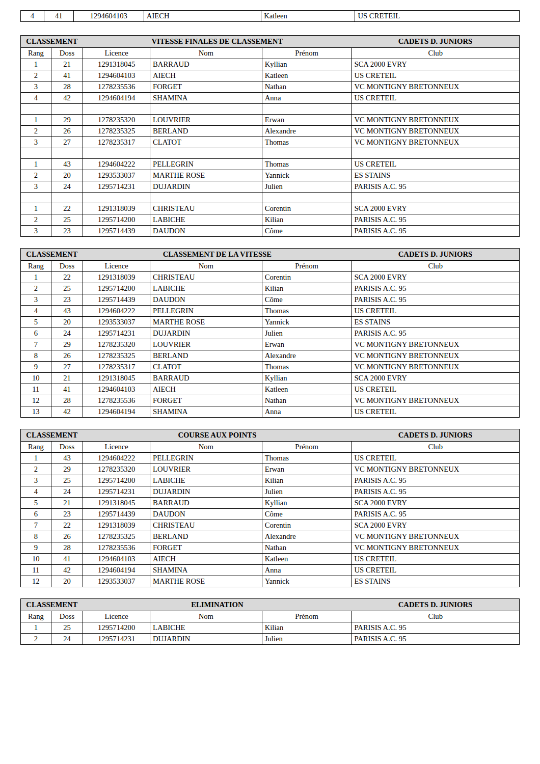| 4 | 41 | 1294604103 | AIECH | Katleen | US CRETEIL |
| CLASSEMENT | VITESSE FINALES DE CLASSEMENT | CADETS D. JUNIORS |
| Rang | Doss | Licence | Nom | Prénom | Club |
| 1 | 21 | 1291318045 | BARRAUD | Kyllian | SCA 2000 EVRY |
| 2 | 41 | 1294604103 | AIECH | Katleen | US CRETEIL |
| 3 | 28 | 1278235536 | FORGET | Nathan | VC MONTIGNY BRETONNEUX |
| 4 | 42 | 1294604194 | SHAMINA | Anna | US CRETEIL |
| 1 | 29 | 1278235320 | LOUVRIER | Erwan | VC MONTIGNY BRETONNEUX |
| 2 | 26 | 1278235325 | BERLAND | Alexandre | VC MONTIGNY BRETONNEUX |
| 3 | 27 | 1278235317 | CLATOT | Thomas | VC MONTIGNY BRETONNEUX |
| 1 | 43 | 1294604222 | PELLEGRIN | Thomas | US CRETEIL |
| 2 | 20 | 1293533037 | MARTHE ROSE | Yannick | ES STAINS |
| 3 | 24 | 1295714231 | DUJARDIN | Julien | PARISIS A.C. 95 |
| 1 | 22 | 1291318039 | CHRISTEAU | Corentin | SCA 2000 EVRY |
| 2 | 25 | 1295714200 | LABICHE | Kilian | PARISIS A.C. 95 |
| 3 | 23 | 1295714439 | DAUDON | Côme | PARISIS A.C. 95 |
| CLASSEMENT | CLASSEMENT DE LA VITESSE | CADETS D. JUNIORS |
| Rang | Doss | Licence | Nom | Prénom | Club |
| 1 | 22 | 1291318039 | CHRISTEAU | Corentin | SCA 2000 EVRY |
| 2 | 25 | 1295714200 | LABICHE | Kilian | PARISIS A.C. 95 |
| 3 | 23 | 1295714439 | DAUDON | Côme | PARISIS A.C. 95 |
| 4 | 43 | 1294604222 | PELLEGRIN | Thomas | US CRETEIL |
| 5 | 20 | 1293533037 | MARTHE ROSE | Yannick | ES STAINS |
| 6 | 24 | 1295714231 | DUJARDIN | Julien | PARISIS A.C. 95 |
| 7 | 29 | 1278235320 | LOUVRIER | Erwan | VC MONTIGNY BRETONNEUX |
| 8 | 26 | 1278235325 | BERLAND | Alexandre | VC MONTIGNY BRETONNEUX |
| 9 | 27 | 1278235317 | CLATOT | Thomas | VC MONTIGNY BRETONNEUX |
| 10 | 21 | 1291318045 | BARRAUD | Kyllian | SCA 2000 EVRY |
| 11 | 41 | 1294604103 | AIECH | Katleen | US CRETEIL |
| 12 | 28 | 1278235536 | FORGET | Nathan | VC MONTIGNY BRETONNEUX |
| 13 | 42 | 1294604194 | SHAMINA | Anna | US CRETEIL |
| CLASSEMENT | COURSE AUX POINTS | CADETS D. JUNIORS |
| Rang | Doss | Licence | Nom | Prénom | Club |
| 1 | 43 | 1294604222 | PELLEGRIN | Thomas | US CRETEIL |
| 2 | 29 | 1278235320 | LOUVRIER | Erwan | VC MONTIGNY BRETONNEUX |
| 3 | 25 | 1295714200 | LABICHE | Kilian | PARISIS A.C. 95 |
| 4 | 24 | 1295714231 | DUJARDIN | Julien | PARISIS A.C. 95 |
| 5 | 21 | 1291318045 | BARRAUD | Kyllian | SCA 2000 EVRY |
| 6 | 23 | 1295714439 | DAUDON | Côme | PARISIS A.C. 95 |
| 7 | 22 | 1291318039 | CHRISTEAU | Corentin | SCA 2000 EVRY |
| 8 | 26 | 1278235325 | BERLAND | Alexandre | VC MONTIGNY BRETONNEUX |
| 9 | 28 | 1278235536 | FORGET | Nathan | VC MONTIGNY BRETONNEUX |
| 10 | 41 | 1294604103 | AIECH | Katleen | US CRETEIL |
| 11 | 42 | 1294604194 | SHAMINA | Anna | US CRETEIL |
| 12 | 20 | 1293533037 | MARTHE ROSE | Yannick | ES STAINS |
| CLASSEMENT | ELIMINATION | CADETS D. JUNIORS |
| Rang | Doss | Licence | Nom | Prénom | Club |
| 1 | 25 | 1295714200 | LABICHE | Kilian | PARISIS A.C. 95 |
| 2 | 24 | 1295714231 | DUJARDIN | Julien | PARISIS A.C. 95 |